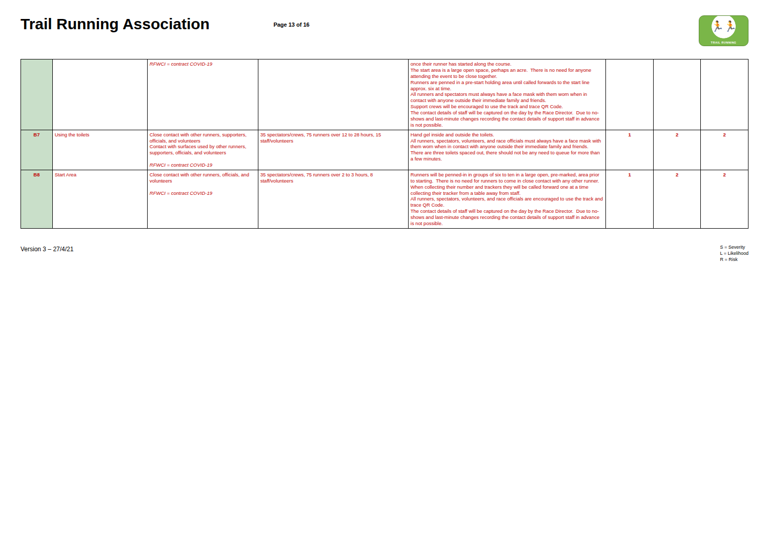Trail Running Association Page 13 of 16
🏃🏃
TRAIL RUNNING
| | | RFWCI = contract COVID-19 | | once their runner has started along the course. The start area is a large open space, perhaps an acre. There is no need for anyone attending the event to be close together. Runners are penned in a pre-start holding area until called forwards to the start line approx. six at time. All runners and spectators must always have a face mask with them worn when in contact with anyone outside their immediate family and friends. Support crews will be encouraged to use the track and trace QR Code. The contact details of staff will be captured on the day by the Race Director. Due to no-shows and last-minute changes recording the contact details of support staff in advance is not possible. | | | |
| B7 | Using the toilets | Close contact with other runners, supporters, officials, and volunteers Contact with surfaces used by other runners, supporters, officials, and volunteers RFWCI = contract COVID-19 | 35 spectators/crews, 75 runners over 12 to 28 hours, 15 staff/volunteers | Hand gel inside and outside the toilets. All runners, spectators, volunteers, and race officials must always have a face mask with them worn when in contact with anyone outside their immediate family and friends. There are three toilets spaced out, there should not be any need to queue for more than a few minutes. | 1 | 2 | 2 |
| B8 | Start Area | Close contact with other runners, officials, and volunteers RFWCI = contract COVID-19 | 35 spectators/crews, 75 runners over 2 to 3 hours, 8 staff/volunteers | Runners will be penned-in in groups of six to ten in a large open, pre-marked, area prior to starting. There is no need for runners to come in close contact with any other runner. When collecting their number and trackers they will be called forward one at a time collecting their tracker from a table away from staff. All runners, spectators, volunteers, and race officials are encouraged to use the track and trace QR Code. The contact details of staff will be captured on the day by the Race Director. Due to no-shows and last-minute changes recording the contact details of support staff in advance is not possible. | 1 | 2 | 2 |
Version 3 – 27/4/21
S = Severity
L = Likelihood
R = Risk